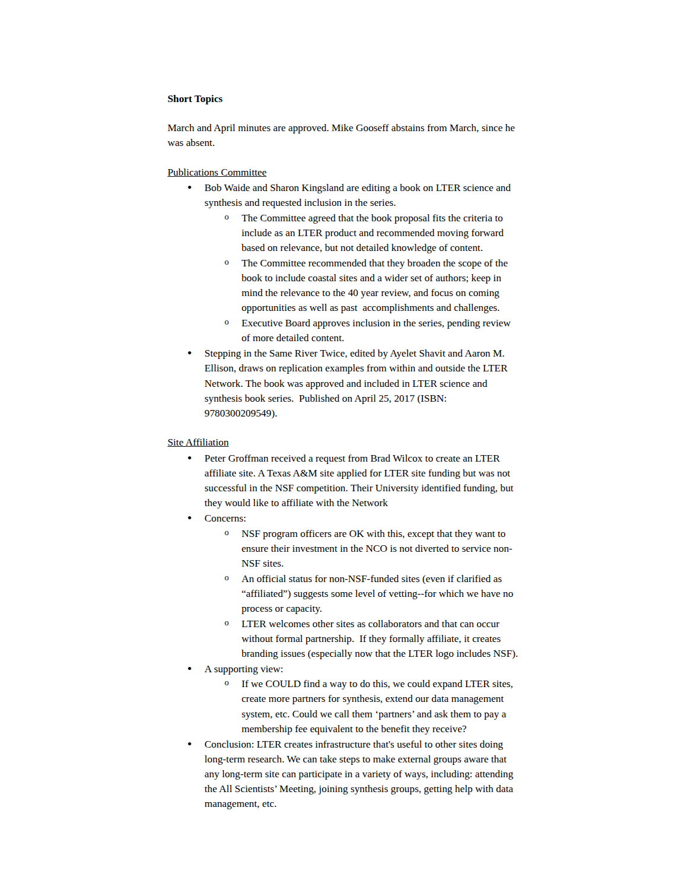Short Topics
March and April minutes are approved. Mike Gooseff abstains from March, since he was absent.
Publications Committee
Bob Waide and Sharon Kingsland are editing a book on LTER science and synthesis and requested inclusion in the series.
The Committee agreed that the book proposal fits the criteria to include as an LTER product and recommended moving forward based on relevance, but not detailed knowledge of content.
The Committee recommended that they broaden the scope of the book to include coastal sites and a wider set of authors; keep in mind the relevance to the 40 year review, and focus on coming opportunities as well as past accomplishments and challenges.
Executive Board approves inclusion in the series, pending review of more detailed content.
Stepping in the Same River Twice, edited by Ayelet Shavit and Aaron M. Ellison, draws on replication examples from within and outside the LTER Network. The book was approved and included in LTER science and synthesis book series. Published on April 25, 2017 (ISBN: 9780300209549).
Site Affiliation
Peter Groffman received a request from Brad Wilcox to create an LTER affiliate site. A Texas A&M site applied for LTER site funding but was not successful in the NSF competition. Their University identified funding, but they would like to affiliate with the Network
Concerns:
NSF program officers are OK with this, except that they want to ensure their investment in the NCO is not diverted to service non-NSF sites.
An official status for non-NSF-funded sites (even if clarified as “affiliated”) suggests some level of vetting--for which we have no process or capacity.
LTER welcomes other sites as collaborators and that can occur without formal partnership. If they formally affiliate, it creates branding issues (especially now that the LTER logo includes NSF).
A supporting view:
If we COULD find a way to do this, we could expand LTER sites, create more partners for synthesis, extend our data management system, etc. Could we call them ‘partners’ and ask them to pay a membership fee equivalent to the benefit they receive?
Conclusion: LTER creates infrastructure that's useful to other sites doing long-term research. We can take steps to make external groups aware that any long-term site can participate in a variety of ways, including: attending the All Scientists’ Meeting, joining synthesis groups, getting help with data management, etc.